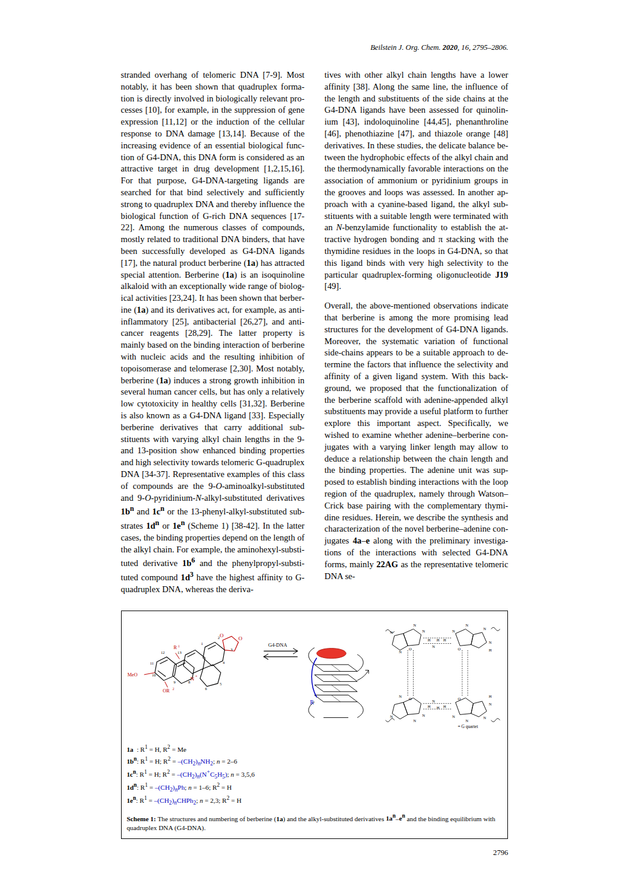Beilstein J. Org. Chem. 2020, 16, 2795–2806.
stranded overhang of telomeric DNA [7-9]. Most notably, it has been shown that quadruplex formation is directly involved in biologically relevant processes [10], for example, in the suppression of gene expression [11,12] or the induction of the cellular response to DNA damage [13,14]. Because of the increasing evidence of an essential biological function of G4-DNA, this DNA form is considered as an attractive target in drug development [1,2,15,16]. For that purpose, G4-DNA-targeting ligands are searched for that bind selectively and sufficiently strong to quadruplex DNA and thereby influence the biological function of G-rich DNA sequences [17-22]. Among the numerous classes of compounds, mostly related to traditional DNA binders, that have been successfully developed as G4-DNA ligands [17], the natural product berberine (1a) has attracted special attention. Berberine (1a) is an isoquinoline alkaloid with an exceptionally wide range of biological activities [23,24]. It has been shown that berberine (1a) and its derivatives act, for example, as anti-inflammatory [25], antibacterial [26,27], and anticancer reagents [28,29]. The latter property is mainly based on the binding interaction of berberine with nucleic acids and the resulting inhibition of topoisomerase and telomerase [2,30]. Most notably, berberine (1a) induces a strong growth inhibition in several human cancer cells, but has only a relatively low cytotoxicity in healthy cells [31,32]. Berberine is also known as a G4-DNA ligand [33]. Especially berberine derivatives that carry additional substituents with varying alkyl chain lengths in the 9- and 13-position show enhanced binding properties and high selectivity towards telomeric G-quadruplex DNA [34-37]. Representative examples of this class of compounds are the 9-O-aminoalkyl-substituted and 9-O-pyridinium-N-alkyl-substituted derivatives 1bn and 1cn or the 13-phenyl-alkyl-substituted substrates 1dn or 1en (Scheme 1) [38-42]. In the latter cases, the binding properties depend on the length of the alkyl chain. For example, the aminohexyl-substituted derivative 1b6 and the phenylpropyl-substituted compound 1d3 have the highest affinity to G-quadruplex DNA, whereas the deriva-
tives with other alkyl chain lengths have a lower affinity [38]. Along the same line, the influence of the length and substituents of the side chains at the G4-DNA ligands have been assessed for quinolinium [43], indoloquinoline [44,45], phenanthroline [46], phenothiazine [47], and thiazole orange [48] derivatives. In these studies, the delicate balance between the hydrophobic effects of the alkyl chain and the thermodynamically favorable interactions on the association of ammonium or pyridinium groups in the grooves and loops was assessed. In another approach with a cyanine-based ligand, the alkyl substituents with a suitable length were terminated with an N-benzylamide functionality to establish the attractive hydrogen bonding and π stacking with the thymidine residues in the loops in G4-DNA, so that this ligand binds with very high selectivity to the particular quadruplex-forming oligonucleotide J19 [49].
Overall, the above-mentioned observations indicate that berberine is among the more promising lead structures for the development of G4-DNA ligands. Moreover, the systematic variation of functional side-chains appears to be a suitable approach to determine the factors that influence the selectivity and affinity of a given ligand system. With this background, we proposed that the functionalization of the berberine scaffold with adenine-appended alkyl substituents may provide a useful platform to further explore this important aspect. Specifically, we wished to examine whether adenine–berberine conjugates with a varying linker length may allow to deduce a relationship between the chain length and the binding properties. The adenine unit was supposed to establish binding interactions with the loop region of the quadruplex, namely through Watson–Crick base pairing with the complementary thymidine residues. Herein, we describe the synthesis and characterization of the novel berberine–adenine conjugates 4a–e along with the preliminary investigations of the interactions with selected G4-DNA forms, mainly 22AG as the representative telomeric DNA se-
O O 1 2 3 4 5 6 8 9 10 11 12 13 N + R 1 MeO OR 2
G4-DNA R
N N N N O H N H N N N N O H H N N N N O H N H N N N N O H H = G quartet
1a : R1 = H, R2 = Me
1bn: R1 = H; R2 = –(CH2)nNH2; n = 2–6
1cn: R1 = H; R2 = –(CH2)n(N+C5H5); n = 3,5,6
1dn: R1 = –(CH2)nPh; n = 1–6; R2 = H
1en: R1 = –(CH2)nCHPh2; n = 2,3; R2 = H
Scheme 1: The structures and numbering of berberine (1a) and the alkyl-substituted derivatives 1an–en and the binding equilibrium with quadruplex DNA (G4-DNA).
2796